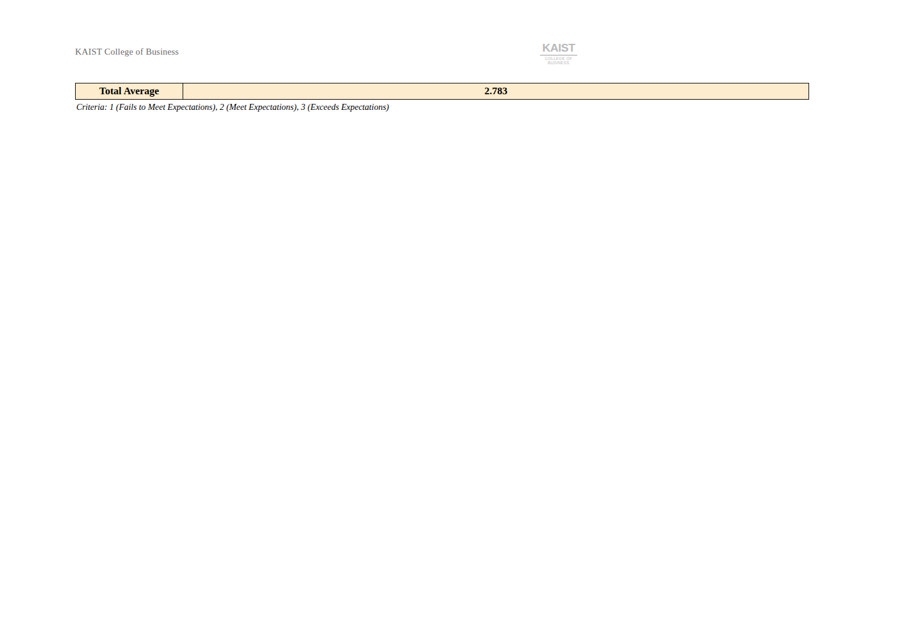KAIST College of Business
KAIST
COLLEGE OF BUSINESS
| Total Average | 2.783 |
Criteria: 1 (Fails to Meet Expectations), 2 (Meet Expectations), 3 (Exceeds Expectations)